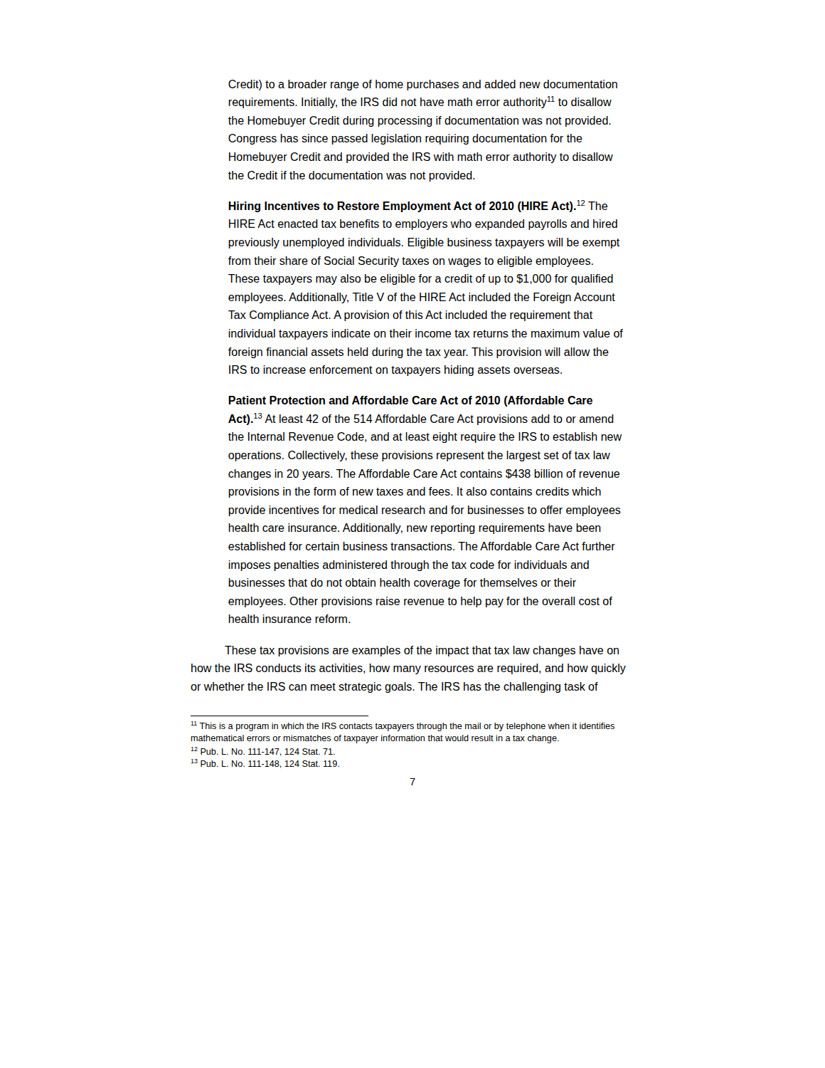Credit) to a broader range of home purchases and added new documentation requirements. Initially, the IRS did not have math error authority11 to disallow the Homebuyer Credit during processing if documentation was not provided. Congress has since passed legislation requiring documentation for the Homebuyer Credit and provided the IRS with math error authority to disallow the Credit if the documentation was not provided.
Hiring Incentives to Restore Employment Act of 2010 (HIRE Act).12 The HIRE Act enacted tax benefits to employers who expanded payrolls and hired previously unemployed individuals. Eligible business taxpayers will be exempt from their share of Social Security taxes on wages to eligible employees. These taxpayers may also be eligible for a credit of up to $1,000 for qualified employees. Additionally, Title V of the HIRE Act included the Foreign Account Tax Compliance Act. A provision of this Act included the requirement that individual taxpayers indicate on their income tax returns the maximum value of foreign financial assets held during the tax year. This provision will allow the IRS to increase enforcement on taxpayers hiding assets overseas.
Patient Protection and Affordable Care Act of 2010 (Affordable Care Act).13 At least 42 of the 514 Affordable Care Act provisions add to or amend the Internal Revenue Code, and at least eight require the IRS to establish new operations. Collectively, these provisions represent the largest set of tax law changes in 20 years. The Affordable Care Act contains $438 billion of revenue provisions in the form of new taxes and fees. It also contains credits which provide incentives for medical research and for businesses to offer employees health care insurance. Additionally, new reporting requirements have been established for certain business transactions. The Affordable Care Act further imposes penalties administered through the tax code for individuals and businesses that do not obtain health coverage for themselves or their employees. Other provisions raise revenue to help pay for the overall cost of health insurance reform.
These tax provisions are examples of the impact that tax law changes have on how the IRS conducts its activities, how many resources are required, and how quickly or whether the IRS can meet strategic goals. The IRS has the challenging task of
11 This is a program in which the IRS contacts taxpayers through the mail or by telephone when it identifies mathematical errors or mismatches of taxpayer information that would result in a tax change.
12 Pub. L. No. 111-147, 124 Stat. 71.
13 Pub. L. No. 111-148, 124 Stat. 119.
7